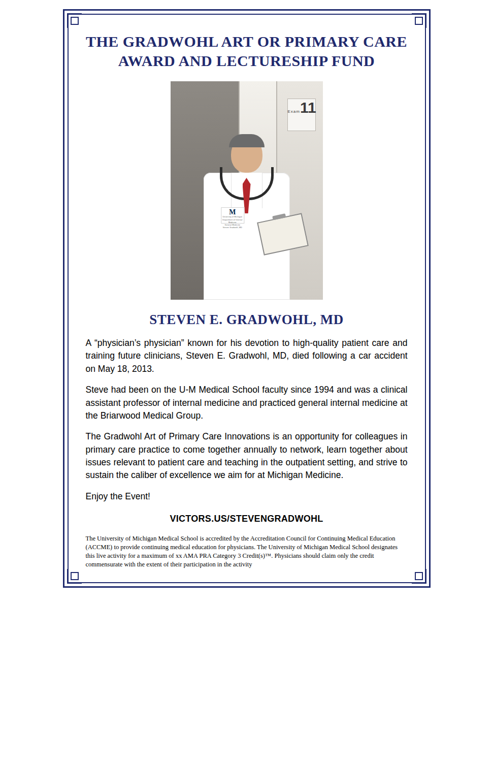THE GRADWOHL ART OR PRIMARY CARE
AWARD AND LECTURESHIP FUND
Exam 11 MUniversity of Michigan
Department of Internal Medicine
General Medicine
Steven Gradwohl, MD
STEVEN E. GRADWOHL, MD
A “physician’s physician” known for his devotion to high-quality patient care and training future clinicians, Steven E. Gradwohl, MD, died following a car accident on May 18, 2013.
Steve had been on the U-M Medical School faculty since 1994 and was a clinical assistant professor of internal medicine and practiced general internal medicine at the Briarwood Medical Group.
The Gradwohl Art of Primary Care Innovations is an opportunity for colleagues in primary care practice to come together annually to network, learn together about issues relevant to patient care and teaching in the outpatient setting, and strive to sustain the caliber of excellence we aim for at Michigan Medicine.
Enjoy the Event!
VICTORS.US/STEVENGRADWOHL
The University of Michigan Medical School is accredited by the Accreditation Council for Continuing Medical Education (ACCME) to provide continuing medical education for physicians. The University of Michigan Medical School designates this live activity for a maximum of xx AMA PRA Category 3 Credit(s)™. Physicians should claim only the credit commensurate with the extent of their participation in the activity